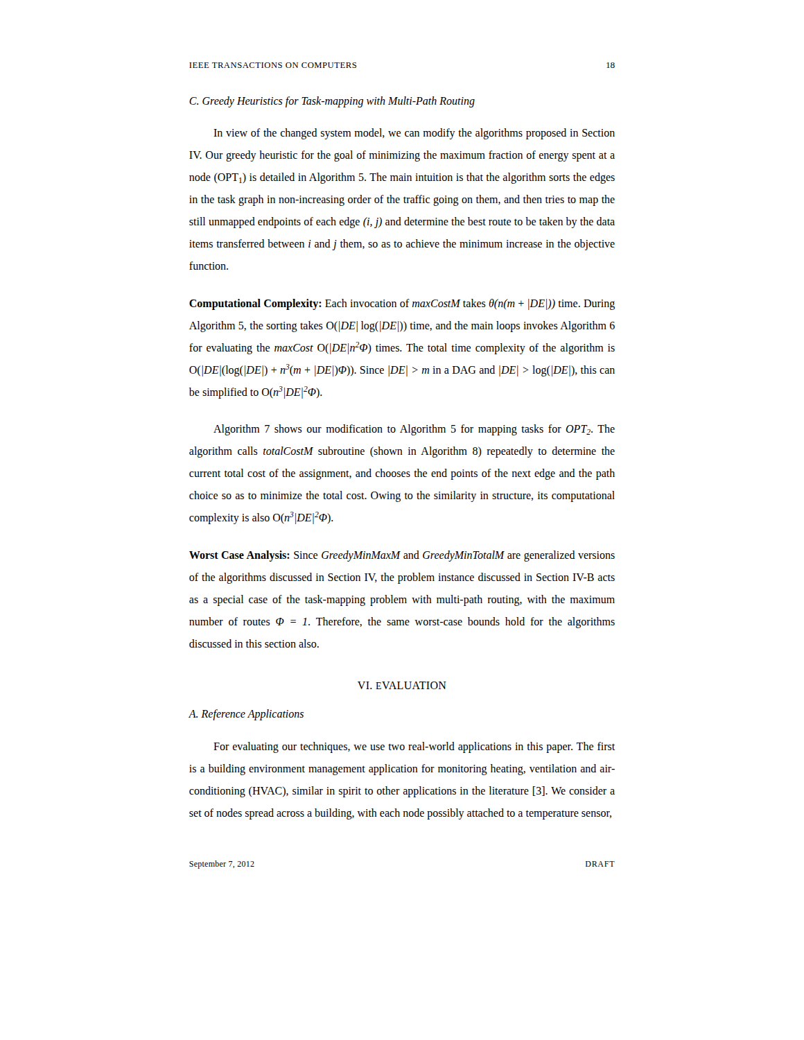IEEE Transactions on Computers 18
C. Greedy Heuristics for Task-mapping with Multi-Path Routing
In view of the changed system model, we can modify the algorithms proposed in Section IV. Our greedy heuristic for the goal of minimizing the maximum fraction of energy spent at a node (OPT1) is detailed in Algorithm 5. The main intuition is that the algorithm sorts the edges in the task graph in non-increasing order of the traffic going on them, and then tries to map the still unmapped endpoints of each edge (i, j) and determine the best route to be taken by the data items transferred between i and j them, so as to achieve the minimum increase in the objective function.
Computational Complexity: Each invocation of maxCostM takes θ(n(m + |DE|)) time. During Algorithm 5, the sorting takes O(|DE| log(|DE|)) time, and the main loops invokes Algorithm 6 for evaluating the maxCost O(|DE|n2Φ) times. The total time complexity of the algorithm is O(|DE|(log(|DE|) + n3(m + |DE|)Φ)). Since |DE| > m in a DAG and |DE| > log(|DE|), this can be simplified to O(n3|DE|2Φ).
Algorithm 7 shows our modification to Algorithm 5 for mapping tasks for OPT2. The algorithm calls totalCostM subroutine (shown in Algorithm 8) repeatedly to determine the current total cost of the assignment, and chooses the end points of the next edge and the path choice so as to minimize the total cost. Owing to the similarity in structure, its computational complexity is also O(n3|DE|2Φ).
Worst Case Analysis: Since GreedyMinMaxM and GreedyMinTotalM are generalized versions of the algorithms discussed in Section IV, the problem instance discussed in Section IV-B acts as a special case of the task-mapping problem with multi-path routing, with the maximum number of routes Φ = 1. Therefore, the same worst-case bounds hold for the algorithms discussed in this section also.
VI. EVALUATION
A. Reference Applications
For evaluating our techniques, we use two real-world applications in this paper. The first is a building environment management application for monitoring heating, ventilation and air-conditioning (HVAC), similar in spirit to other applications in the literature [3]. We consider a set of nodes spread across a building, with each node possibly attached to a temperature sensor,
September 7, 2012 DRAFT